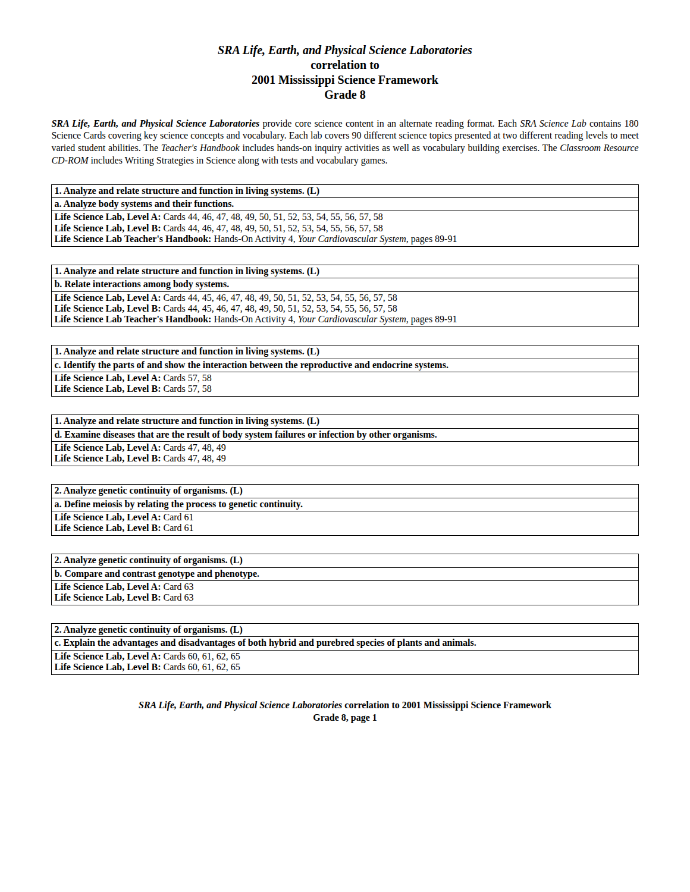SRA Life, Earth, and Physical Science Laboratories
correlation to
2001 Mississippi Science Framework
Grade 8
SRA Life, Earth, and Physical Science Laboratories provide core science content in an alternate reading format. Each SRA Science Lab contains 180 Science Cards covering key science concepts and vocabulary. Each lab covers 90 different science topics presented at two different reading levels to meet varied student abilities. The Teacher's Handbook includes hands-on inquiry activities as well as vocabulary building exercises. The Classroom Resource CD-ROM includes Writing Strategies in Science along with tests and vocabulary games.
| 1. Analyze and relate structure and function in living systems. (L) |
| a. Analyze body systems and their functions. |
| Life Science Lab, Level A: Cards 44, 46, 47, 48, 49, 50, 51, 52, 53, 54, 55, 56, 57, 58 Life Science Lab, Level B: Cards 44, 46, 47, 48, 49, 50, 51, 52, 53, 54, 55, 56, 57, 58 Life Science Lab Teacher's Handbook: Hands-On Activity 4, Your Cardiovascular System, pages 89-91 |
| 1. Analyze and relate structure and function in living systems. (L) |
| b. Relate interactions among body systems. |
| Life Science Lab, Level A: Cards 44, 45, 46, 47, 48, 49, 50, 51, 52, 53, 54, 55, 56, 57, 58 Life Science Lab, Level B: Cards 44, 45, 46, 47, 48, 49, 50, 51, 52, 53, 54, 55, 56, 57, 58 Life Science Lab Teacher's Handbook: Hands-On Activity 4, Your Cardiovascular System, pages 89-91 |
| 1. Analyze and relate structure and function in living systems. (L) |
| c. Identify the parts of and show the interaction between the reproductive and endocrine systems. |
| Life Science Lab, Level A: Cards 57, 58 Life Science Lab, Level B: Cards 57, 58 |
| 1. Analyze and relate structure and function in living systems. (L) |
| d. Examine diseases that are the result of body system failures or infection by other organisms. |
| Life Science Lab, Level A: Cards 47, 48, 49 Life Science Lab, Level B: Cards 47, 48, 49 |
| 2. Analyze genetic continuity of organisms. (L) |
| a. Define meiosis by relating the process to genetic continuity. |
| Life Science Lab, Level A: Card 61 Life Science Lab, Level B: Card 61 |
| 2. Analyze genetic continuity of organisms. (L) |
| b. Compare and contrast genotype and phenotype. |
| Life Science Lab, Level A: Card 63 Life Science Lab, Level B: Card 63 |
| 2. Analyze genetic continuity of organisms. (L) |
| c. Explain the advantages and disadvantages of both hybrid and purebred species of plants and animals. |
| Life Science Lab, Level A: Cards 60, 61, 62, 65 Life Science Lab, Level B: Cards 60, 61, 62, 65 |
SRA Life, Earth, and Physical Science Laboratories correlation to 2001 Mississippi Science Framework
Grade 8, page 1